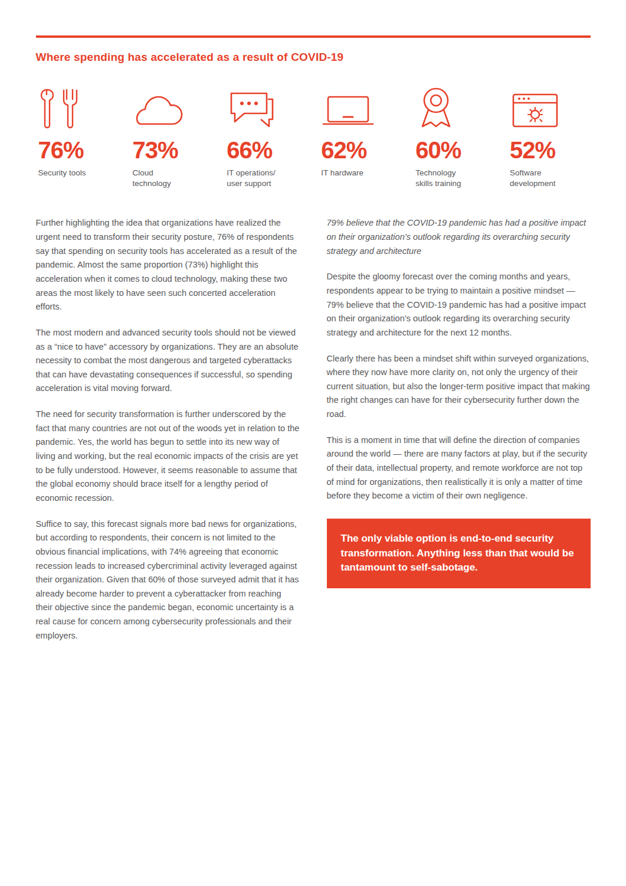Where spending has accelerated as a result of COVID-19
76%
Security tools
73%
Cloud
technology
66%
IT operations/
user support
62%
IT hardware
60%
Technology
skills training
52%
Software
development
Further highlighting the idea that organizations have realized the urgent need to transform their security posture, 76% of respondents say that spending on security tools has accelerated as a result of the pandemic. Almost the same proportion (73%) highlight this acceleration when it comes to cloud technology, making these two areas the most likely to have seen such concerted acceleration efforts.
The most modern and advanced security tools should not be viewed as a “nice to have” accessory by organizations. They are an absolute necessity to combat the most dangerous and targeted cyberattacks that can have devastating consequences if successful, so spending acceleration is vital moving forward.
The need for security transformation is further underscored by the fact that many countries are not out of the woods yet in relation to the pandemic. Yes, the world has begun to settle into its new way of living and working, but the real economic impacts of the crisis are yet to be fully understood. However, it seems reasonable to assume that the global economy should brace itself for a lengthy period of economic recession.
Suffice to say, this forecast signals more bad news for organizations, but according to respondents, their concern is not limited to the obvious financial implications, with 74% agreeing that economic recession leads to increased cybercriminal activity leveraged against their organization. Given that 60% of those surveyed admit that it has already become harder to prevent a cyberattacker from reaching their objective since the pandemic began, economic uncertainty is a real cause for concern among cybersecurity professionals and their employers.
79% believe that the COVID-19 pandemic has had a positive impact on their organization’s outlook regarding its overarching security strategy and architecture
Despite the gloomy forecast over the coming months and years, respondents appear to be trying to maintain a positive mindset — 79% believe that the COVID-19 pandemic has had a positive impact on their organization’s outlook regarding its overarching security strategy and architecture for the next 12 months.
Clearly there has been a mindset shift within surveyed organizations, where they now have more clarity on, not only the urgency of their current situation, but also the longer-term positive impact that making the right changes can have for their cybersecurity further down the road.
This is a moment in time that will define the direction of companies around the world — there are many factors at play, but if the security of their data, intellectual property, and remote workforce are not top of mind for organizations, then realistically it is only a matter of time before they become a victim of their own negligence.
The only viable option is end-to-end security transformation. Anything less than that would be tantamount to self-sabotage.